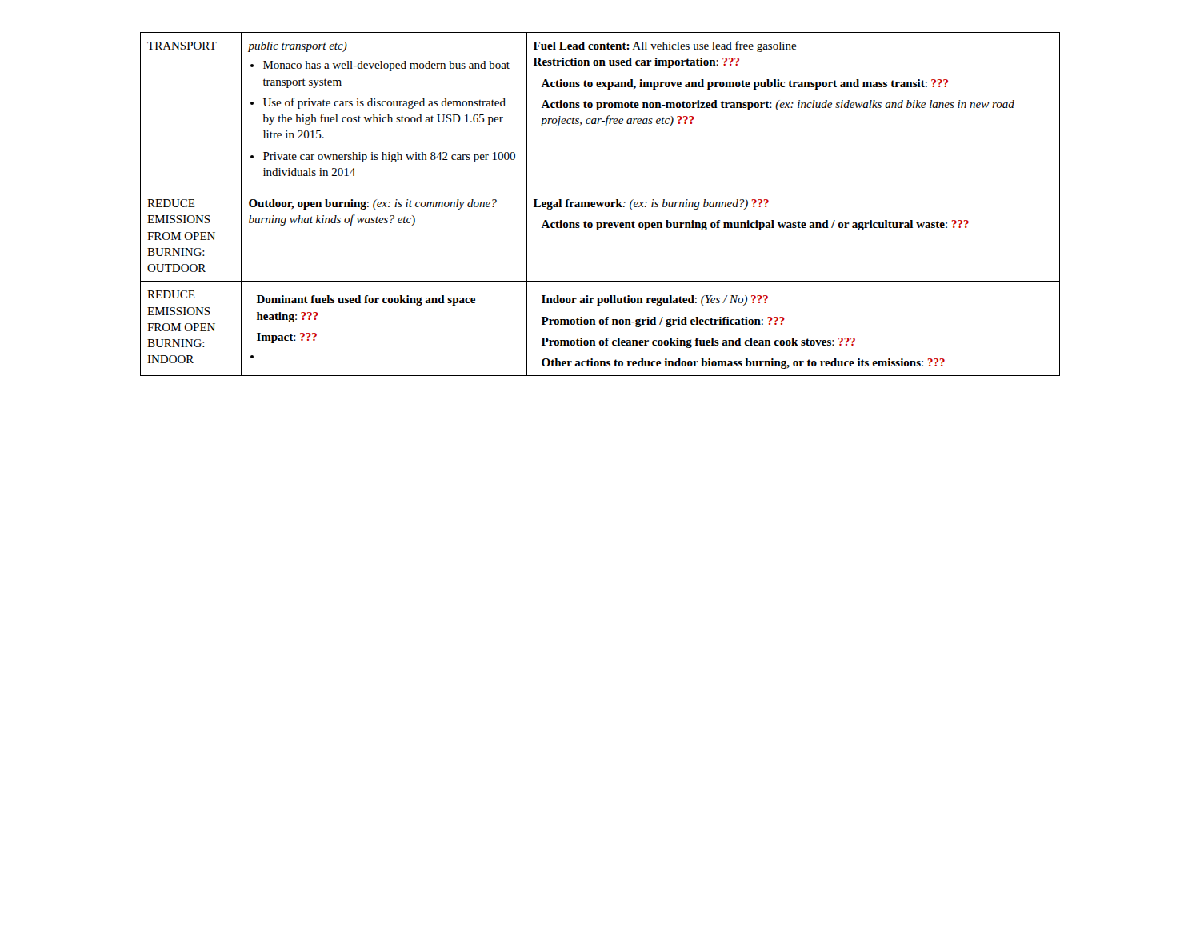| TRANSPORT | public transport etc) Monaco has a well-developed modern bus and boat transport system Use of private cars is discouraged as demonstrated by the high fuel cost which stood at USD 1.65 per litre in 2015. Private car ownership is high with 842 cars per 1000 individuals in 2014 | Fuel Lead content: All vehicles use lead free gasoline Restriction on used car importation : ??? Actions to expand, improve and promote public transport and mass transit : ??? Actions to promote non-motorized transport : (ex: include sidewalks and bike lanes in new road projects, car-free areas etc) ??? |
| REDUCE EMISSIONS FROM OPEN BURNING: OUTDOOR | Outdoor, open burning : (ex: is it commonly done? burning what kinds of wastes? etc ) | Legal framework : (ex: is burning banned?) ??? Actions to prevent open burning of municipal waste and / or agricultural waste : ??? |
| REDUCE EMISSIONS FROM OPEN BURNING: INDOOR | Dominant fuels used for cooking and space heating : ??? Impact : ??? | Indoor air pollution regulated : (Yes / No) ??? Promotion of non-grid / grid electrification : ??? Promotion of cleaner cooking fuels and clean cook stoves : ??? Other actions to reduce indoor biomass burning, or to reduce its emissions : ??? |